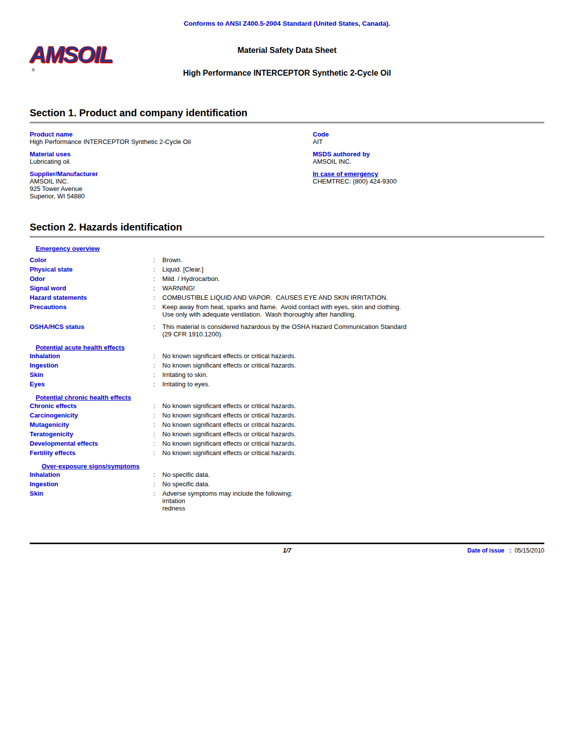Conforms to ANSI Z400.5-2004 Standard (United States, Canada).
AMSOIL
®
Material Safety Data Sheet
High Performance INTERCEPTOR Synthetic 2-Cycle Oil
Section 1. Product and company identification
| Product name High Performance INTERCEPTOR Synthetic 2-Cycle Oil | Code AIT |
| Material uses Lubricating oil. | MSDS authored by AMSOIL INC. |
| Supplier/Manufacturer AMSOIL INC. 925 Tower Avenue Superior, WI 54880 | In case of emergency CHEMTREC: (800) 424-9300 |
Section 2. Hazards identification
Emergency overview
| Color | : | Brown. |
| Physical state | : | Liquid. [Clear.] |
| Odor | : | Mild. / Hydrocarbon. |
| Signal word | : | WARNING! |
| Hazard statements | : | COMBUSTIBLE LIQUID AND VAPOR. CAUSES EYE AND SKIN IRRITATION. |
| Precautions | : | Keep away from heat, sparks and flame. Avoid contact with eyes, skin and clothing. Use only with adequate ventilation. Wash thoroughly after handling. |
| OSHA/HCS status | : | This material is considered hazardous by the OSHA Hazard Communication Standard (29 CFR 1910.1200). |
Potential acute health effects
| Inhalation | : | No known significant effects or critical hazards. |
| Ingestion | : | No known significant effects or critical hazards. |
| Skin | : | Irritating to skin. |
| Eyes | : | Irritating to eyes. |
Potential chronic health effects
| Chronic effects | : | No known significant effects or critical hazards. |
| Carcinogenicity | : | No known significant effects or critical hazards. |
| Mutagenicity | : | No known significant effects or critical hazards. |
| Teratogenicity | : | No known significant effects or critical hazards. |
| Developmental effects | : | No known significant effects or critical hazards. |
| Fertility effects | : | No known significant effects or critical hazards. |
Over-exposure signs/symptoms
| Inhalation | : | No specific data. |
| Ingestion | : | No specific data. |
| Skin | : | Adverse symptoms may include the following: irritation redness |
1/7
Date of issue : 05/15/2010